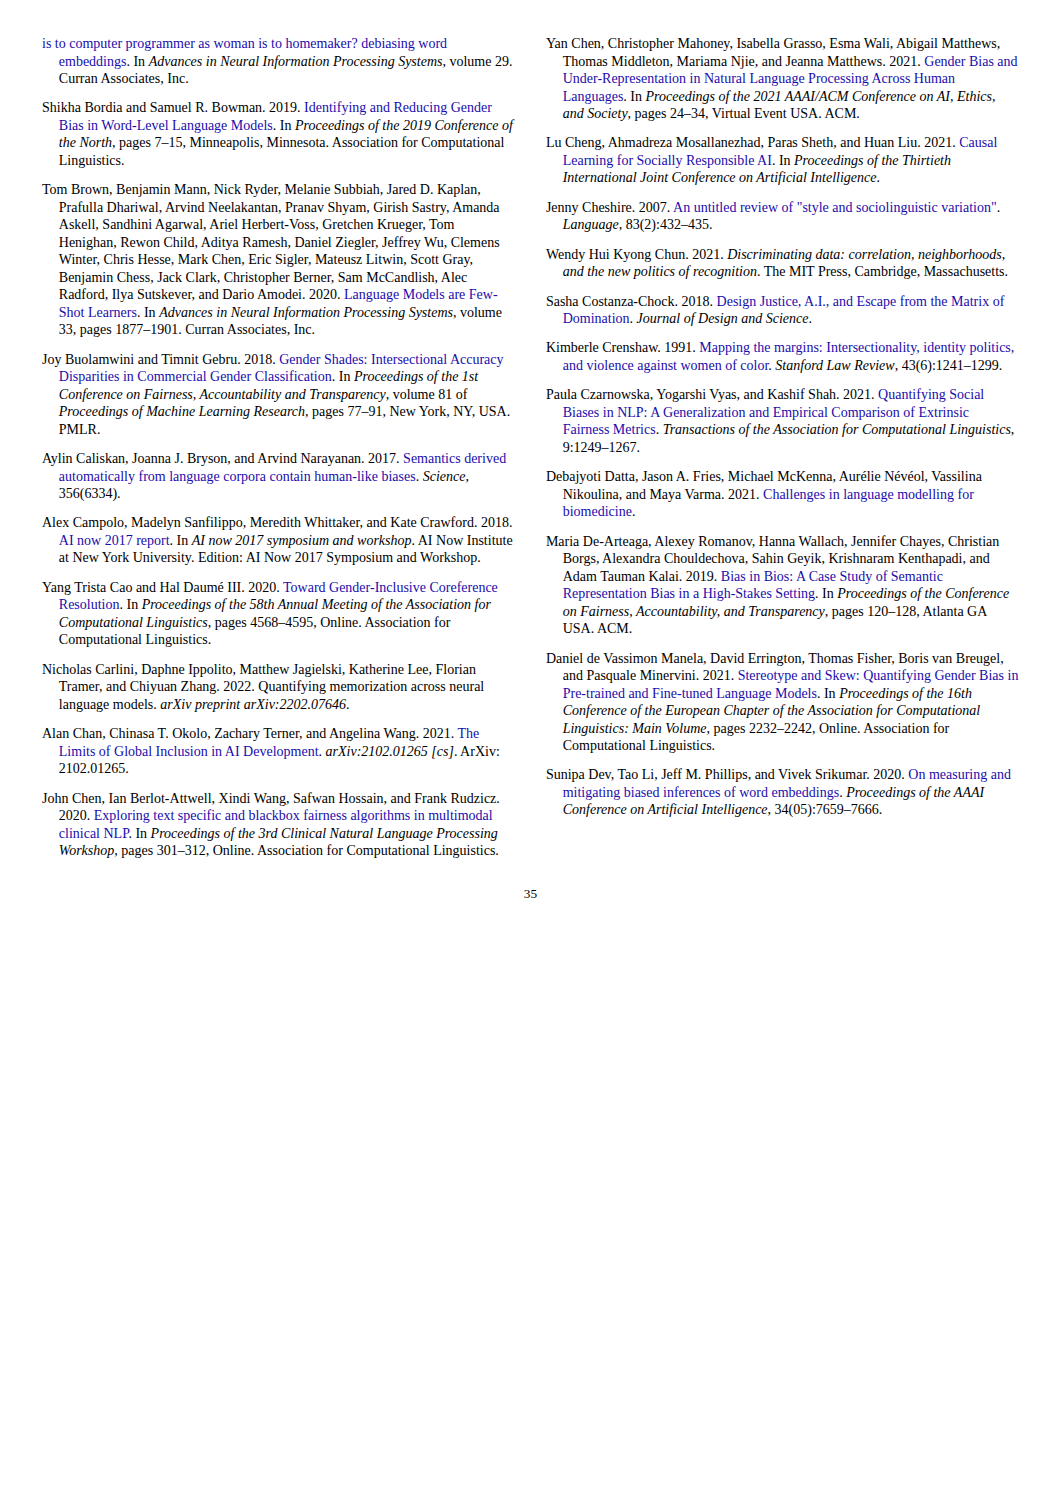is to computer programmer as woman is to homemaker? debiasing word embeddings. In Advances in Neural Information Processing Systems, volume 29. Curran Associates, Inc.
Shikha Bordia and Samuel R. Bowman. 2019. Identifying and Reducing Gender Bias in Word-Level Language Models. In Proceedings of the 2019 Conference of the North, pages 7–15, Minneapolis, Minnesota. Association for Computational Linguistics.
Tom Brown, Benjamin Mann, Nick Ryder, Melanie Subbiah, Jared D. Kaplan, Prafulla Dhariwal, Arvind Neelakantan, Pranav Shyam, Girish Sastry, Amanda Askell, Sandhini Agarwal, Ariel Herbert-Voss, Gretchen Krueger, Tom Henighan, Rewon Child, Aditya Ramesh, Daniel Ziegler, Jeffrey Wu, Clemens Winter, Chris Hesse, Mark Chen, Eric Sigler, Mateusz Litwin, Scott Gray, Benjamin Chess, Jack Clark, Christopher Berner, Sam McCandlish, Alec Radford, Ilya Sutskever, and Dario Amodei. 2020. Language Models are Few-Shot Learners. In Advances in Neural Information Processing Systems, volume 33, pages 1877–1901. Curran Associates, Inc.
Joy Buolamwini and Timnit Gebru. 2018. Gender Shades: Intersectional Accuracy Disparities in Commercial Gender Classification. In Proceedings of the 1st Conference on Fairness, Accountability and Transparency, volume 81 of Proceedings of Machine Learning Research, pages 77–91, New York, NY, USA. PMLR.
Aylin Caliskan, Joanna J. Bryson, and Arvind Narayanan. 2017. Semantics derived automatically from language corpora contain human-like biases. Science, 356(6334).
Alex Campolo, Madelyn Sanfilippo, Meredith Whittaker, and Kate Crawford. 2018. AI now 2017 report. In AI now 2017 symposium and workshop. AI Now Institute at New York University. Edition: AI Now 2017 Symposium and Workshop.
Yang Trista Cao and Hal Daumé III. 2020. Toward Gender-Inclusive Coreference Resolution. In Proceedings of the 58th Annual Meeting of the Association for Computational Linguistics, pages 4568–4595, Online. Association for Computational Linguistics.
Nicholas Carlini, Daphne Ippolito, Matthew Jagielski, Katherine Lee, Florian Tramer, and Chiyuan Zhang. 2022. Quantifying memorization across neural language models. arXiv preprint arXiv:2202.07646.
Alan Chan, Chinasa T. Okolo, Zachary Terner, and Angelina Wang. 2021. The Limits of Global Inclusion in AI Development. arXiv:2102.01265 [cs]. ArXiv: 2102.01265.
John Chen, Ian Berlot-Attwell, Xindi Wang, Safwan Hossain, and Frank Rudzicz. 2020. Exploring text specific and blackbox fairness algorithms in multimodal clinical NLP. In Proceedings of the 3rd Clinical Natural Language Processing Workshop, pages 301–312, Online. Association for Computational Linguistics.
Yan Chen, Christopher Mahoney, Isabella Grasso, Esma Wali, Abigail Matthews, Thomas Middleton, Mariama Njie, and Jeanna Matthews. 2021. Gender Bias and Under-Representation in Natural Language Processing Across Human Languages. In Proceedings of the 2021 AAAI/ACM Conference on AI, Ethics, and Society, pages 24–34, Virtual Event USA. ACM.
Lu Cheng, Ahmadreza Mosallanezhad, Paras Sheth, and Huan Liu. 2021. Causal Learning for Socially Responsible AI. In Proceedings of the Thirtieth International Joint Conference on Artificial Intelligence.
Jenny Cheshire. 2007. An untitled review of "style and sociolinguistic variation". Language, 83(2):432–435.
Wendy Hui Kyong Chun. 2021. Discriminating data: correlation, neighborhoods, and the new politics of recognition. The MIT Press, Cambridge, Massachusetts.
Sasha Costanza-Chock. 2018. Design Justice, A.I., and Escape from the Matrix of Domination. Journal of Design and Science.
Kimberle Crenshaw. 1991. Mapping the margins: Intersectionality, identity politics, and violence against women of color. Stanford Law Review, 43(6):1241–1299.
Paula Czarnowska, Yogarshi Vyas, and Kashif Shah. 2021. Quantifying Social Biases in NLP: A Generalization and Empirical Comparison of Extrinsic Fairness Metrics. Transactions of the Association for Computational Linguistics, 9:1249–1267.
Debajyoti Datta, Jason A. Fries, Michael McKenna, Aurélie Névéol, Vassilina Nikoulina, and Maya Varma. 2021. Challenges in language modelling for biomedicine.
Maria De-Arteaga, Alexey Romanov, Hanna Wallach, Jennifer Chayes, Christian Borgs, Alexandra Chouldechova, Sahin Geyik, Krishnaram Kenthapadi, and Adam Tauman Kalai. 2019. Bias in Bios: A Case Study of Semantic Representation Bias in a High-Stakes Setting. In Proceedings of the Conference on Fairness, Accountability, and Transparency, pages 120–128, Atlanta GA USA. ACM.
Daniel de Vassimon Manela, David Errington, Thomas Fisher, Boris van Breugel, and Pasquale Minervini. 2021. Stereotype and Skew: Quantifying Gender Bias in Pre-trained and Fine-tuned Language Models. In Proceedings of the 16th Conference of the European Chapter of the Association for Computational Linguistics: Main Volume, pages 2232–2242, Online. Association for Computational Linguistics.
Sunipa Dev, Tao Li, Jeff M. Phillips, and Vivek Srikumar. 2020. On measuring and mitigating biased inferences of word embeddings. Proceedings of the AAAI Conference on Artificial Intelligence, 34(05):7659–7666.
35